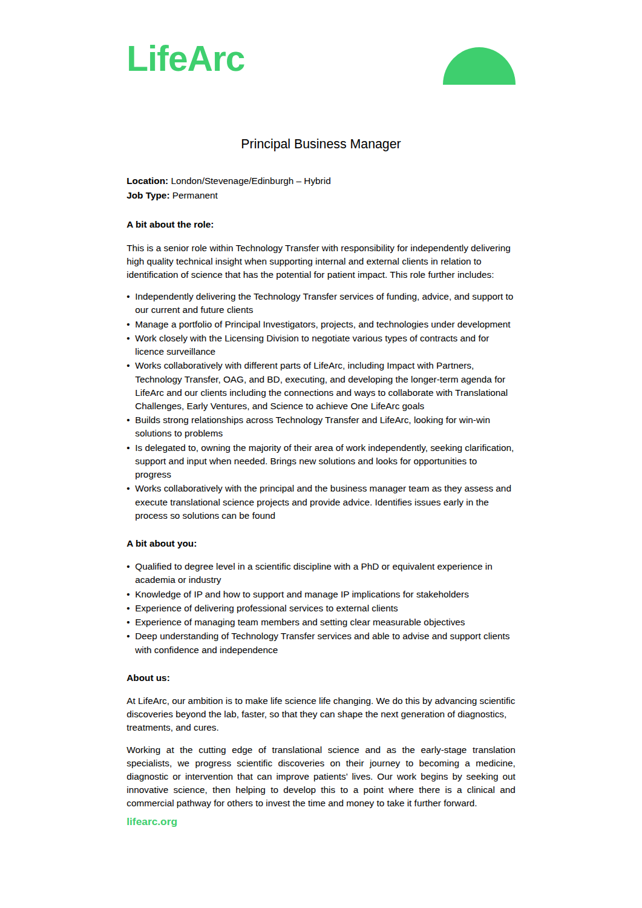LifeArc
Principal Business Manager
Location: London/Stevenage/Edinburgh – Hybrid
Job Type: Permanent
A bit about the role:
This is a senior role within Technology Transfer with responsibility for independently delivering high quality technical insight when supporting internal and external clients in relation to identification of science that has the potential for patient impact. This role further includes:
Independently delivering the Technology Transfer services of funding, advice, and support to our current and future clients
Manage a portfolio of Principal Investigators, projects, and technologies under development
Work closely with the Licensing Division to negotiate various types of contracts and for licence surveillance
Works collaboratively with different parts of LifeArc, including Impact with Partners, Technology Transfer, OAG, and BD, executing, and developing the longer-term agenda for LifeArc and our clients including the connections and ways to collaborate with Translational Challenges, Early Ventures, and Science to achieve One LifeArc goals
Builds strong relationships across Technology Transfer and LifeArc, looking for win-win solutions to problems
Is delegated to, owning the majority of their area of work independently, seeking clarification, support and input when needed. Brings new solutions and looks for opportunities to progress
Works collaboratively with the principal and the business manager team as they assess and execute translational science projects and provide advice. Identifies issues early in the process so solutions can be found
A bit about you:
Qualified to degree level in a scientific discipline with a PhD or equivalent experience in academia or industry
Knowledge of IP and how to support and manage IP implications for stakeholders
Experience of delivering professional services to external clients
Experience of managing team members and setting clear measurable objectives
Deep understanding of Technology Transfer services and able to advise and support clients with confidence and independence
About us:
At LifeArc, our ambition is to make life science life changing. We do this by advancing scientific discoveries beyond the lab, faster, so that they can shape the next generation of diagnostics, treatments, and cures.
Working at the cutting edge of translational science and as the early-stage translation specialists, we progress scientific discoveries on their journey to becoming a medicine, diagnostic or intervention that can improve patients’ lives. Our work begins by seeking out innovative science, then helping to develop this to a point where there is a clinical and commercial pathway for others to invest the time and money to take it further forward.
lifearc.org